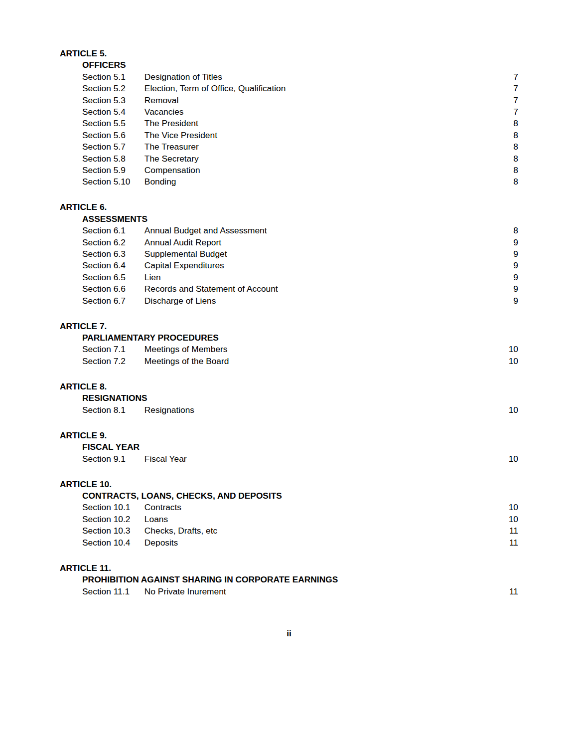ARTICLE 5.
OFFICERS
| Section 5.1 | Designation of Titles | 7 |
| Section 5.2 | Election, Term of Office, Qualification | 7 |
| Section 5.3 | Removal | 7 |
| Section 5.4 | Vacancies | 7 |
| Section 5.5 | The President | 8 |
| Section 5.6 | The Vice President | 8 |
| Section 5.7 | The Treasurer | 8 |
| Section 5.8 | The Secretary | 8 |
| Section 5.9 | Compensation | 8 |
| Section 5.10 | Bonding | 8 |
ARTICLE 6.
ASSESSMENTS
| Section 6.1 | Annual Budget and Assessment | 8 |
| Section 6.2 | Annual Audit Report | 9 |
| Section 6.3 | Supplemental Budget | 9 |
| Section 6.4 | Capital Expenditures | 9 |
| Section 6.5 | Lien | 9 |
| Section 6.6 | Records and Statement of Account | 9 |
| Section 6.7 | Discharge of Liens | 9 |
ARTICLE 7.
PARLIAMENTARY PROCEDURES
| Section 7.1 | Meetings of Members | 10 |
| Section 7.2 | Meetings of the Board | 10 |
ARTICLE 8.
RESIGNATIONS
| Section 8.1 | Resignations | 10 |
ARTICLE 9.
FISCAL YEAR
| Section 9.1 | Fiscal Year | 10 |
ARTICLE 10.
CONTRACTS, LOANS, CHECKS, AND DEPOSITS
| Section 10.1 | Contracts | 10 |
| Section 10.2 | Loans | 10 |
| Section 10.3 | Checks, Drafts, etc | 11 |
| Section 10.4 | Deposits | 11 |
ARTICLE 11.
PROHIBITION AGAINST SHARING IN CORPORATE EARNINGS
| Section 11.1 | No Private Inurement | 11 |
ii